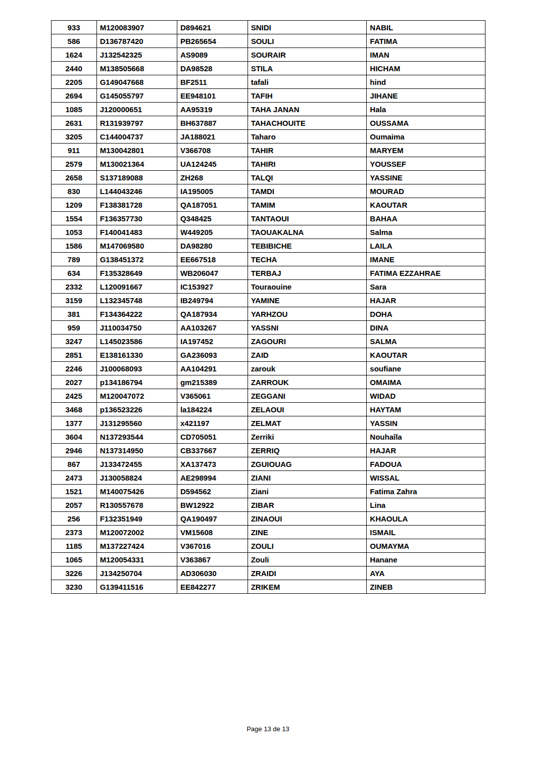| 933 | M120083907 | D894621 | SNIDI | NABIL |
| 586 | D136787420 | PB265654 | SOULI | FATIMA |
| 1624 | J132542325 | AS9089 | SOURAIR | IMAN |
| 2440 | M138505668 | DA98528 | STILA | HICHAM |
| 2205 | G149047668 | BF2511 | tafali | hind |
| 2694 | G145055797 | EE948101 | TAFIH | JIHANE |
| 1085 | J120000651 | AA95319 | TAHA JANAN | Hala |
| 2631 | R131939797 | BH637887 | TAHACHOUITE | OUSSAMA |
| 3205 | C144004737 | JA188021 | Taharo | Oumaima |
| 911 | M130042801 | V366708 | TAHIR | MARYEM |
| 2579 | M130021364 | UA124245 | TAHIRI | YOUSSEF |
| 2658 | S137189088 | ZH268 | TALQI | YASSINE |
| 830 | L144043246 | IA195005 | TAMDI | MOURAD |
| 1209 | F138381728 | QA187051 | TAMIM | KAOUTAR |
| 1554 | F136357730 | Q348425 | TANTAOUI | BAHAA |
| 1053 | F140041483 | W449205 | TAOUAKALNA | Salma |
| 1586 | M147069580 | DA98280 | TEBIBICHE | LAILA |
| 789 | G138451372 | EE667518 | TECHA | IMANE |
| 634 | F135328649 | WB206047 | TERBAJ | FATIMA EZZAHRAE |
| 2332 | L120091667 | IC153927 | Touraouine | Sara |
| 3159 | L132345748 | IB249794 | YAMINE | HAJAR |
| 381 | F134364222 | QA187934 | YARHZOU | DOHA |
| 959 | J110034750 | AA103267 | YASSNI | DINA |
| 3247 | L145023586 | IA197452 | ZAGOURI | SALMA |
| 2851 | E138161330 | GA236093 | ZAID | KAOUTAR |
| 2246 | J100068093 | AA104291 | zarouk | soufiane |
| 2027 | p134186794 | gm215389 | ZARROUK | OMAIMA |
| 2425 | M120047072 | V365061 | ZEGGANI | WIDAD |
| 3468 | p136523226 | la184224 | ZELAOUI | HAYTAM |
| 1377 | J131295560 | x421197 | ZELMAT | YASSIN |
| 3604 | N137293544 | CD705051 | Zerriki | Nouhaîla |
| 2946 | N137314950 | CB337667 | ZERRIQ | HAJAR |
| 867 | J133472455 | XA137473 | ZGUIOUAG | FADOUA |
| 2473 | J130058824 | AE298994 | ZIANI | WISSAL |
| 1521 | M140075426 | D594562 | Ziani | Fatima Zahra |
| 2057 | R130557678 | BW12922 | ZIBAR | Lina |
| 256 | F132351949 | QA190497 | ZINAOUI | KHAOULA |
| 2373 | M120072002 | VM15608 | ZINE | ISMAIL |
| 1185 | M137227424 | V367016 | ZOULI | OUMAYMA |
| 1065 | M120054331 | V363867 | Zouli | Hanane |
| 3226 | J134250704 | AD306030 | ZRAIDI | AYA |
| 3230 | G139411516 | EE842277 | ZRIKEM | ZINEB |
Page 13 de 13